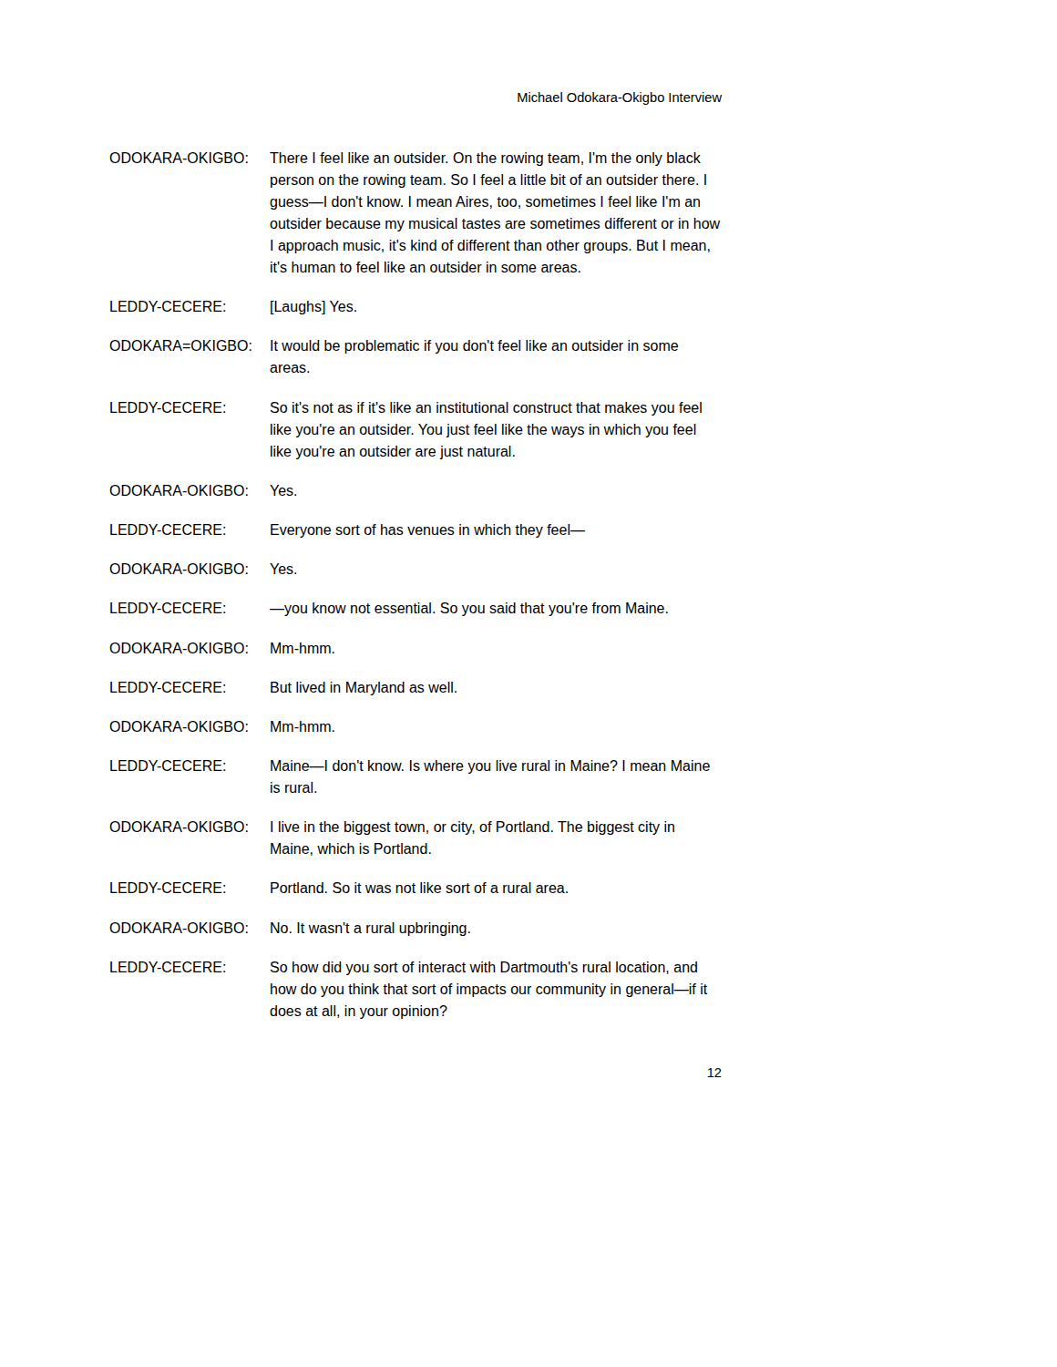Michael Odokara-Okigbo Interview
ODOKARA-OKIGBO:
There I feel like an outsider. On the rowing team, I'm the only black person on the rowing team. So I feel a little bit of an outsider there. I guess—I don't know. I mean Aires, too, sometimes I feel like I'm an outsider because my musical tastes are sometimes different or in how I approach music, it's kind of different than other groups. But I mean, it's human to feel like an outsider in some areas.
LEDDY-CECERE:
[Laughs] Yes.
ODOKARA=OKIGBO:
It would be problematic if you don't feel like an outsider in some areas.
LEDDY-CECERE:
So it's not as if it's like an institutional construct that makes you feel like you're an outsider. You just feel like the ways in which you feel like you're an outsider are just natural.
ODOKARA-OKIGBO:
Yes.
LEDDY-CECERE:
Everyone sort of has venues in which they feel—
ODOKARA-OKIGBO:
Yes.
LEDDY-CECERE:
—you know not essential. So you said that you're from Maine.
ODOKARA-OKIGBO:
Mm-hmm.
LEDDY-CECERE:
But lived in Maryland as well.
ODOKARA-OKIGBO:
Mm-hmm.
LEDDY-CECERE:
Maine—I don't know. Is where you live rural in Maine? I mean Maine is rural.
ODOKARA-OKIGBO:
I live in the biggest town, or city, of Portland. The biggest city in Maine, which is Portland.
LEDDY-CECERE:
Portland. So it was not like sort of a rural area.
ODOKARA-OKIGBO:
No. It wasn't a rural upbringing.
LEDDY-CECERE:
So how did you sort of interact with Dartmouth's rural location, and how do you think that sort of impacts our community in general—if it does at all, in your opinion?
12